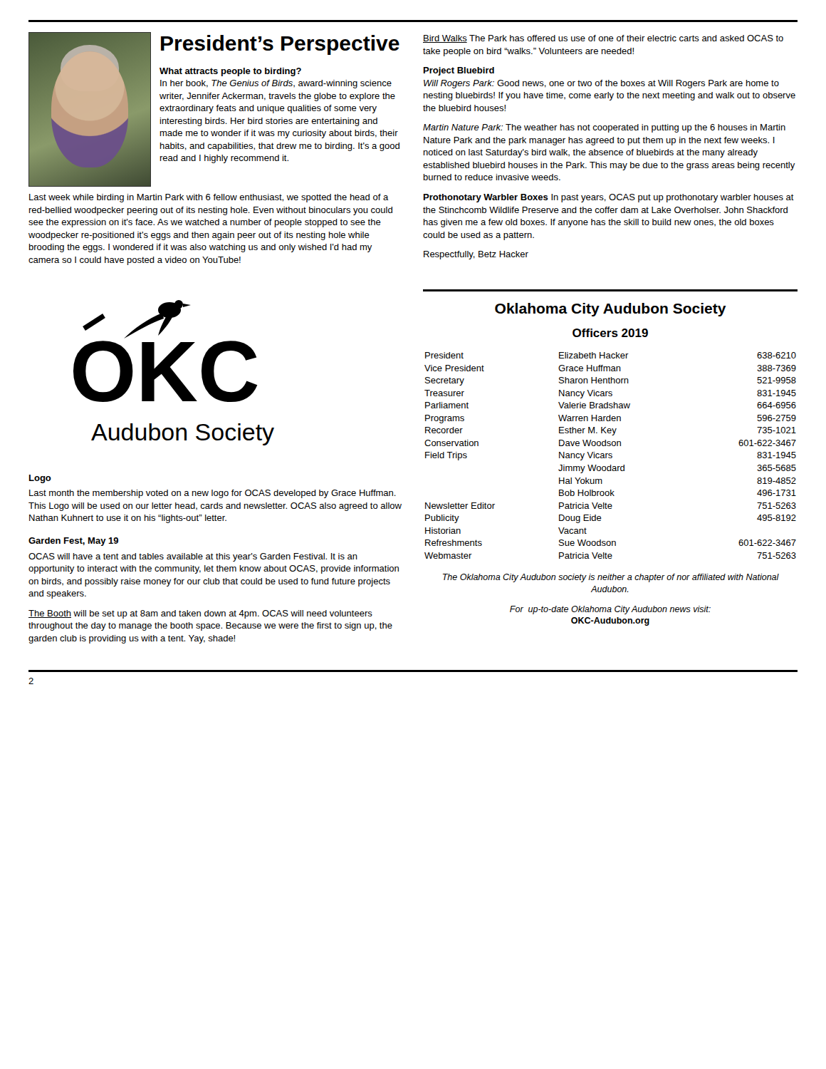President’s Perspective
What attracts people to birding?
In her book, The Genius of Birds, award-winning science writer, Jennifer Ackerman, travels the globe to explore the extraordinary feats and unique qualities of some very interesting birds. Her bird stories are entertaining and made me to wonder if it was my curiosity about birds, their habits, and capabilities, that drew me to birding. It's a good read and I highly recommend it.
Last week while birding in Martin Park with 6 fellow enthusiast, we spotted the head of a red-bellied woodpecker peering out of its nesting hole. Even without binoculars you could see the expression on it's face. As we watched a number of people stopped to see the woodpecker re-positioned it's eggs and then again peer out of its nesting hole while brooding the eggs. I wondered if it was also watching us and only wished I'd had my camera so I could have posted a video on YouTube!
OKC Audubon Society
Logo
Last month the membership voted on a new logo for OCAS developed by Grace Huffman. This Logo will be used on our letter head, cards and newsletter. OCAS also agreed to allow Nathan Kuhnert to use it on his “lights-out” letter.
Garden Fest, May 19
OCAS will have a tent and tables available at this year's Garden Festival. It is an opportunity to interact with the community, let them know about OCAS, provide information on birds, and possibly raise money for our club that could be used to fund future projects and speakers.
The Booth will be set up at 8am and taken down at 4pm. OCAS will need volunteers throughout the day to manage the booth space. Because we were the first to sign up, the garden club is providing us with a tent. Yay, shade!
Bird Walks The Park has offered us use of one of their electric carts and asked OCAS to take people on bird “walks.” Volunteers are needed!
Project Bluebird
Will Rogers Park: Good news, one or two of the boxes at Will Rogers Park are home to nesting bluebirds! If you have time, come early to the next meeting and walk out to observe the bluebird houses!
Martin Nature Park: The weather has not cooperated in putting up the 6 houses in Martin Nature Park and the park manager has agreed to put them up in the next few weeks. I noticed on last Saturday's bird walk, the absence of bluebirds at the many already established bluebird houses in the Park. This may be due to the grass areas being recently burned to reduce invasive weeds.
Prothonotary Warbler Boxes In past years, OCAS put up prothonotary warbler houses at the Stinchcomb Wildlife Preserve and the coffer dam at Lake Overholser. John Shackford has given me a few old boxes. If anyone has the skill to build new ones, the old boxes could be used as a pattern.
Respectfully, Betz Hacker
Oklahoma City Audubon Society
Officers 2019
| President | Elizabeth Hacker | 638-6210 |
| Vice President | Grace Huffman | 388-7369 |
| Secretary | Sharon Henthorn | 521-9958 |
| Treasurer | Nancy Vicars | 831-1945 |
| Parliament | Valerie Bradshaw | 664-6956 |
| Programs | Warren Harden | 596-2759 |
| Recorder | Esther M. Key | 735-1021 |
| Conservation | Dave Woodson | 601-622-3467 |
| Field Trips | Nancy Vicars | 831-1945 |
| | Jimmy Woodard | 365-5685 |
| | Hal Yokum | 819-4852 |
| | Bob Holbrook | 496-1731 |
| Newsletter Editor | Patricia Velte | 751-5263 |
| Publicity | Doug Eide | 495-8192 |
| Historian | Vacant | |
| Refreshments | Sue Woodson | 601-622-3467 |
| Webmaster | Patricia Velte | 751-5263 |
The Oklahoma City Audubon society is neither a chapter of nor affiliated with National Audubon.
For up-to-date Oklahoma City Audubon news visit:
OKC-Audubon.org
2